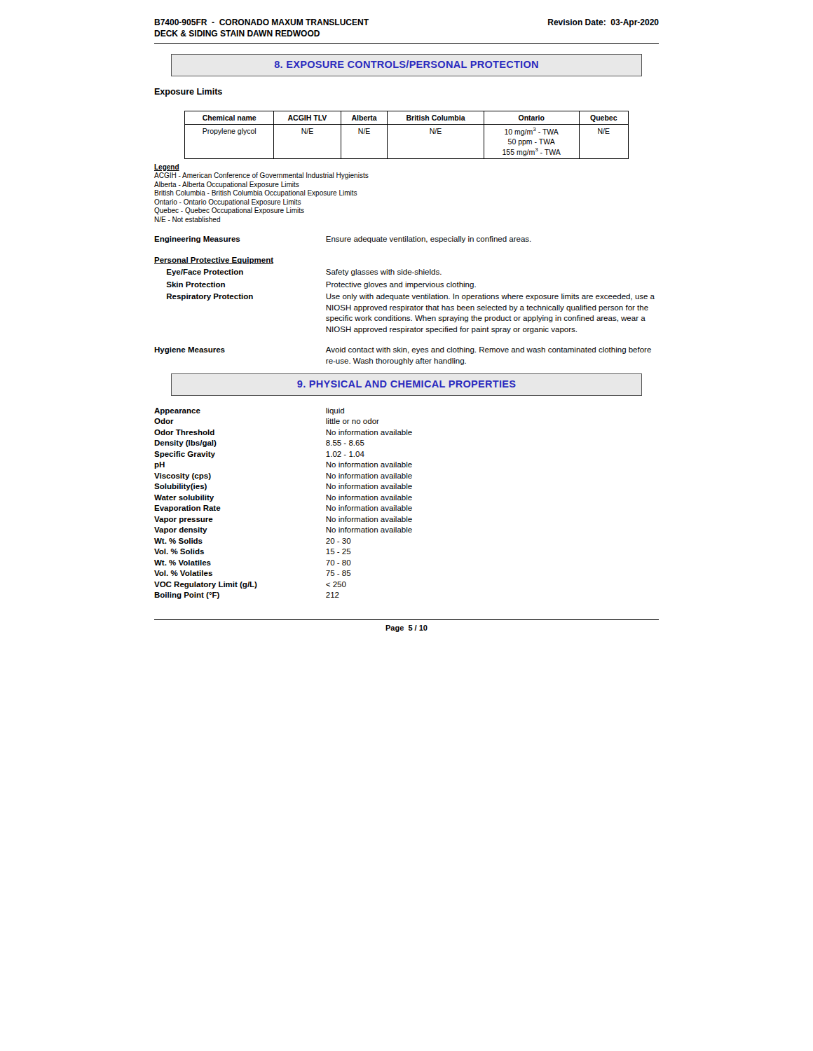B7400-905FR - CORONADO MAXUM TRANSLUCENT
DECK & SIDING STAIN DAWN REDWOOD
Revision Date: 03-Apr-2020
8. EXPOSURE CONTROLS/PERSONAL PROTECTION
Exposure Limits
| Chemical name | ACGIH TLV | Alberta | British Columbia | Ontario | Quebec |
| --- | --- | --- | --- | --- | --- |
| Propylene glycol | N/E | N/E | N/E | 10 mg/m 3 - TWA 50 ppm - TWA 155 mg/m 3 - TWA | N/E |
Legend
ACGIH - American Conference of Governmental Industrial Hygienists
Alberta - Alberta Occupational Exposure Limits
British Columbia - British Columbia Occupational Exposure Limits
Ontario - Ontario Occupational Exposure Limits
Quebec - Quebec Occupational Exposure Limits
N/E - Not established
Engineering Measures
Ensure adequate ventilation, especially in confined areas.
Personal Protective Equipment
Eye/Face Protection
Safety glasses with side-shields.
Skin Protection
Protective gloves and impervious clothing.
Respiratory Protection
Use only with adequate ventilation. In operations where exposure limits are exceeded, use a NIOSH approved respirator that has been selected by a technically qualified person for the specific work conditions. When spraying the product or applying in confined areas, wear a NIOSH approved respirator specified for paint spray or organic vapors.
Hygiene Measures
Avoid contact with skin, eyes and clothing. Remove and wash contaminated clothing before re-use. Wash thoroughly after handling.
9. PHYSICAL AND CHEMICAL PROPERTIES
Appearance
liquid
Odor
little or no odor
Odor Threshold
No information available
Density (lbs/gal)
8.55 - 8.65
Specific Gravity
1.02 - 1.04
pH
No information available
Viscosity (cps)
No information available
Solubility(ies)
No information available
Water solubility
No information available
Evaporation Rate
No information available
Vapor pressure
No information available
Vapor density
No information available
Wt. % Solids
20 - 30
Vol. % Solids
15 - 25
Wt. % Volatiles
70 - 80
Vol. % Volatiles
75 - 85
VOC Regulatory Limit (g/L)
< 250
Boiling Point (°F)
212
Page 5 / 10